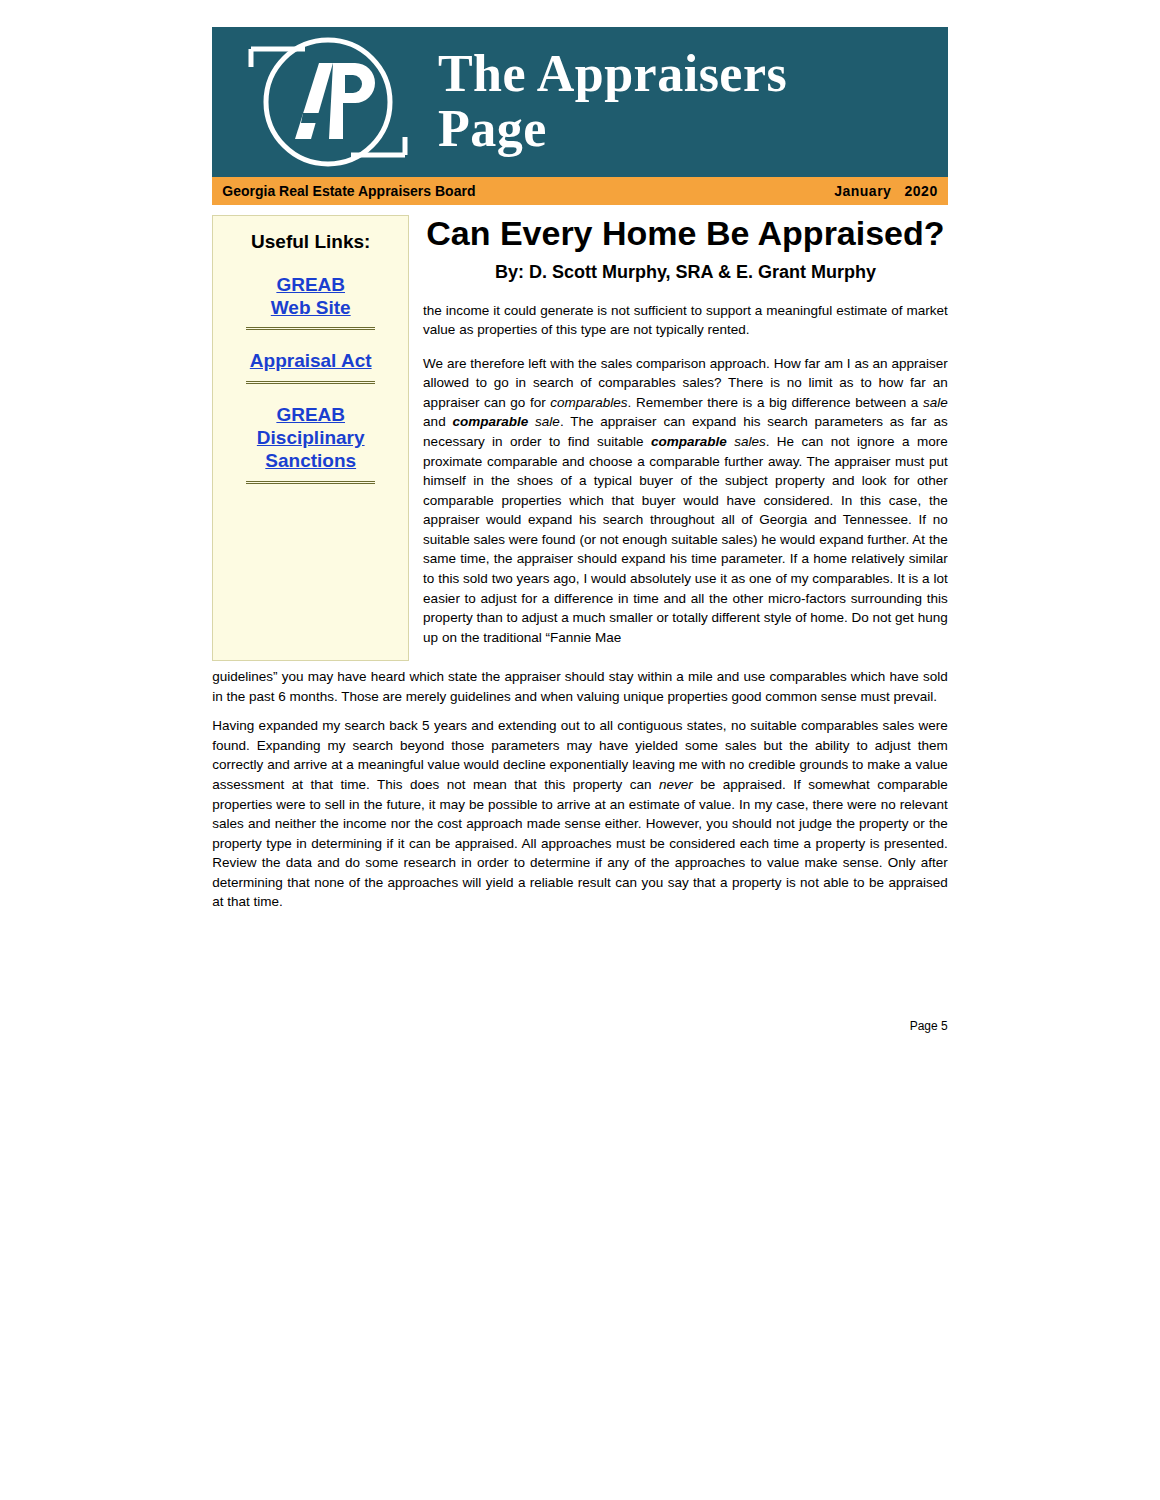The Appraisers
Page
Georgia Real Estate Appraisers Board January 2020
Useful Links:
GREAB
Web Site
Appraisal Act
GREAB
Disciplinary
Sanctions
Can Every Home Be Appraised?
By: D. Scott Murphy, SRA & E. Grant Murphy
the income it could generate is not sufficient to support a meaningful estimate of market value as properties of this type are not typically rented.
We are therefore left with the sales comparison approach. How far am I as an appraiser allowed to go in search of comparables sales? There is no limit as to how far an appraiser can go for comparables. Remember there is a big difference between a sale and comparable sale. The appraiser can expand his search parameters as far as necessary in order to find suitable comparable sales. He can not ignore a more proximate comparable and choose a comparable further away. The appraiser must put himself in the shoes of a typical buyer of the subject property and look for other comparable properties which that buyer would have considered. In this case, the appraiser would expand his search throughout all of Georgia and Tennessee. If no suitable sales were found (or not enough suitable sales) he would expand further. At the same time, the appraiser should expand his time parameter. If a home relatively similar to this sold two years ago, I would absolutely use it as one of my comparables. It is a lot easier to adjust for a difference in time and all the other micro-factors surrounding this property than to adjust a much smaller or totally different style of home. Do not get hung up on the traditional “Fannie Mae
guidelines” you may have heard which state the appraiser should stay within a mile and use comparables which have sold in the past 6 months. Those are merely guidelines and when valuing unique properties good common sense must prevail.
Having expanded my search back 5 years and extending out to all contiguous states, no suitable comparables sales were found. Expanding my search beyond those parameters may have yielded some sales but the ability to adjust them correctly and arrive at a meaningful value would decline exponentially leaving me with no credible grounds to make a value assessment at that time. This does not mean that this property can never be appraised. If somewhat comparable properties were to sell in the future, it may be possible to arrive at an estimate of value. In my case, there were no relevant sales and neither the income nor the cost approach made sense either. However, you should not judge the property or the property type in determining if it can be appraised. All approaches must be considered each time a property is presented. Review the data and do some research in order to determine if any of the approaches to value make sense. Only after determining that none of the approaches will yield a reliable result can you say that a property is not able to be appraised at that time.
Page 5